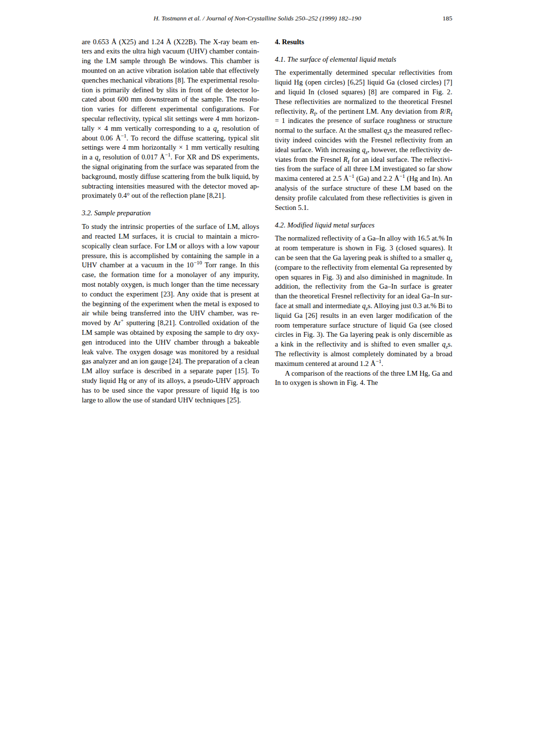H. Tostmann et al. / Journal of Non-Crystalline Solids 250–252 (1999) 182–190 185
are 0.653 Å (X25) and 1.24 Å (X22B). The X-ray beam enters and exits the ultra high vacuum (UHV) chamber containing the LM sample through Be windows. This chamber is mounted on an active vibration isolation table that effectively quenches mechanical vibrations [8]. The experimental resolution is primarily defined by slits in front of the detector located about 600 mm downstream of the sample. The resolution varies for different experimental configurations. For specular reflectivity, typical slit settings were 4 mm horizontally × 4 mm vertically corresponding to a qz resolution of about 0.06 Å−1. To record the diffuse scattering, typical slit settings were 4 mm horizontally × 1 mm vertically resulting in a qz resolution of 0.017 Å−1. For XR and DS experiments, the signal originating from the surface was separated from the background, mostly diffuse scattering from the bulk liquid, by subtracting intensities measured with the detector moved approximately 0.4° out of the reflection plane [8,21].
3.2. Sample preparation
To study the intrinsic properties of the surface of LM, alloys and reacted LM surfaces, it is crucial to maintain a microscopically clean surface. For LM or alloys with a low vapour pressure, this is accomplished by containing the sample in a UHV chamber at a vacuum in the 10−10 Torr range. In this case, the formation time for a monolayer of any impurity, most notably oxygen, is much longer than the time necessary to conduct the experiment [23]. Any oxide that is present at the beginning of the experiment when the metal is exposed to air while being transferred into the UHV chamber, was removed by Ar+ sputtering [8,21]. Controlled oxidation of the LM sample was obtained by exposing the sample to dry oxygen introduced into the UHV chamber through a bakeable leak valve. The oxygen dosage was monitored by a residual gas analyzer and an ion gauge [24]. The preparation of a clean LM alloy surface is described in a separate paper [15]. To study liquid Hg or any of its alloys, a pseudo-UHV approach has to be used since the vapor pressure of liquid Hg is too large to allow the use of standard UHV techniques [25].
4. Results
4.1. The surface of elemental liquid metals
The experimentally determined specular reflectivities from liquid Hg (open circles) [6,25] liquid Ga (closed circles) [7] and liquid In (closed squares) [8] are compared in Fig. 2. These reflectivities are normalized to the theoretical Fresnel reflectivity, Rf, of the pertinent LM. Any deviation from R/Rf = 1 indicates the presence of surface roughness or structure normal to the surface. At the smallest qzs the measured reflectivity indeed coincides with the Fresnel reflectivity from an ideal surface. With increasing qz, however, the reflectivity deviates from the Fresnel Rf for an ideal surface. The reflectivities from the surface of all three LM investigated so far show maxima centered at 2.5 Å−1 (Ga) and 2.2 Å−1 (Hg and In). An analysis of the surface structure of these LM based on the density profile calculated from these reflectivities is given in Section 5.1.
4.2. Modified liquid metal surfaces
The normalized reflectivity of a Ga–In alloy with 16.5 at.% In at room temperature is shown in Fig. 3 (closed squares). It can be seen that the Ga layering peak is shifted to a smaller qz (compare to the reflectivity from elemental Ga represented by open squares in Fig. 3) and also diminished in magnitude. In addition, the reflectivity from the Ga–In surface is greater than the theoretical Fresnel reflectivity for an ideal Ga–In surface at small and intermediate qzs. Alloying just 0.3 at.% Bi to liquid Ga [26] results in an even larger modification of the room temperature surface structure of liquid Ga (see closed circles in Fig. 3). The Ga layering peak is only discernible as a kink in the reflectivity and is shifted to even smaller qzs. The reflectivity is almost completely dominated by a broad maximum centered at around 1.2 Å−1.
A comparison of the reactions of the three LM Hg, Ga and In to oxygen is shown in Fig. 4. The